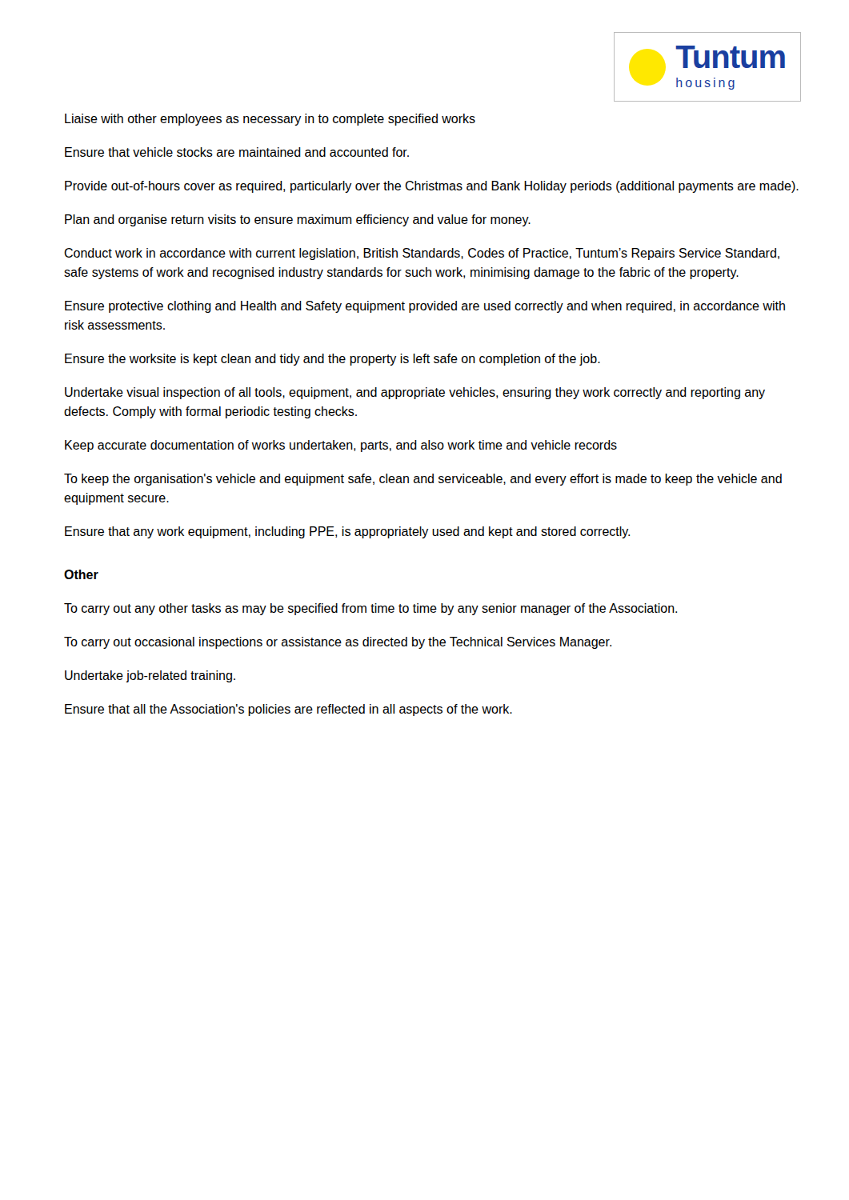Tuntum
housing
Liaise with other employees as necessary in to complete specified works
Ensure that vehicle stocks are maintained and accounted for.
Provide out-of-hours cover as required, particularly over the Christmas and Bank Holiday periods (additional payments are made).
Plan and organise return visits to ensure maximum efficiency and value for money.
Conduct work in accordance with current legislation, British Standards, Codes of Practice, Tuntum’s Repairs Service Standard, safe systems of work and recognised industry standards for such work, minimising damage to the fabric of the property.
Ensure protective clothing and Health and Safety equipment provided are used correctly and when required, in accordance with risk assessments.
Ensure the worksite is kept clean and tidy and the property is left safe on completion of the job.
Undertake visual inspection of all tools, equipment, and appropriate vehicles, ensuring they work correctly and reporting any defects. Comply with formal periodic testing checks.
Keep accurate documentation of works undertaken, parts, and also work time and vehicle records
To keep the organisation's vehicle and equipment safe, clean and serviceable, and every effort is made to keep the vehicle and equipment secure.
Ensure that any work equipment, including PPE, is appropriately used and kept and stored correctly.
Other
To carry out any other tasks as may be specified from time to time by any senior manager of the Association.
To carry out occasional inspections or assistance as directed by the Technical Services Manager.
Undertake job-related training.
Ensure that all the Association's policies are reflected in all aspects of the work.